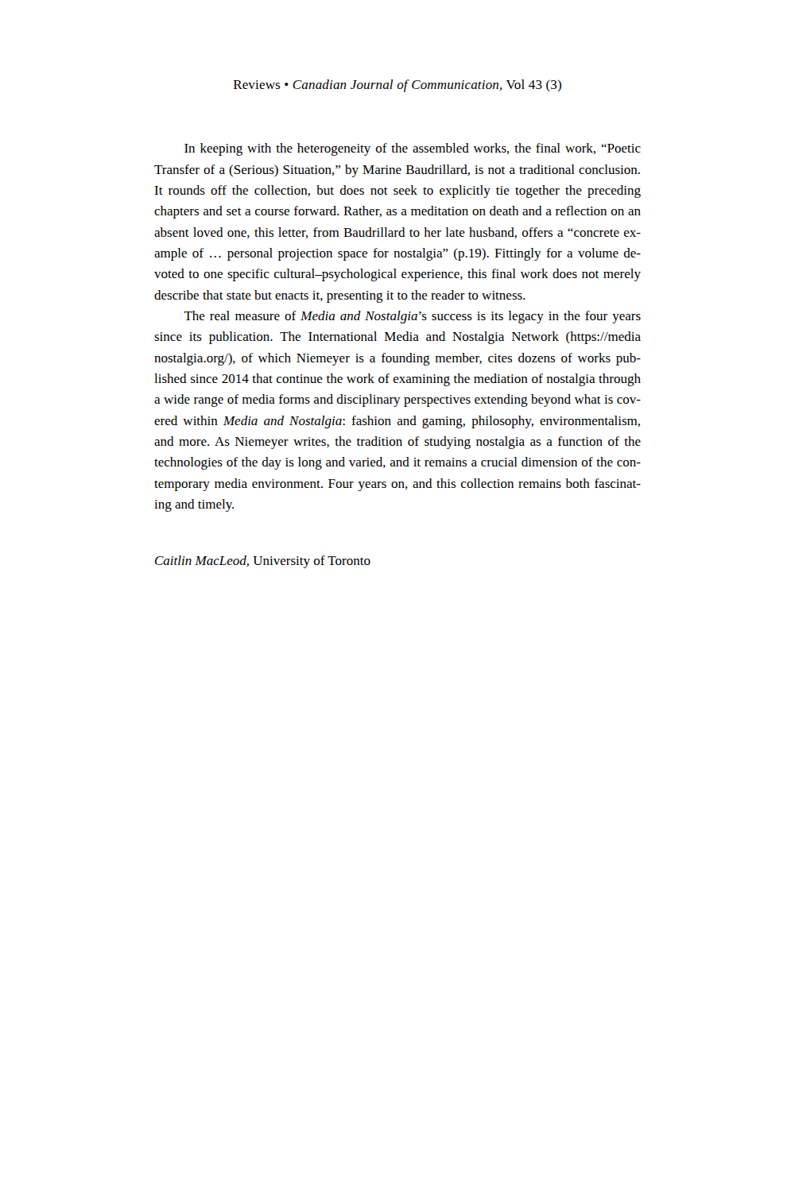Reviews • Canadian Journal of Communication, Vol 43 (3)
In keeping with the heterogeneity of the assembled works, the final work, “Poetic Transfer of a (Serious) Situation,” by Marine Baudrillard, is not a traditional conclusion. It rounds off the collection, but does not seek to explicitly tie together the preceding chapters and set a course forward. Rather, as a meditation on death and a reflection on an absent loved one, this letter, from Baudrillard to her late husband, offers a “concrete example of … personal projection space for nostalgia” (p.19). Fittingly for a volume devoted to one specific cultural–psychological experience, this final work does not merely describe that state but enacts it, presenting it to the reader to witness.
The real measure of Media and Nostalgia’s success is its legacy in the four years since its publication. The International Media and Nostalgia Network (https://media nostalgia.org/), of which Niemeyer is a founding member, cites dozens of works published since 2014 that continue the work of examining the mediation of nostalgia through a wide range of media forms and disciplinary perspectives extending beyond what is covered within Media and Nostalgia: fashion and gaming, philosophy, environmentalism, and more. As Niemeyer writes, the tradition of studying nostalgia as a function of the technologies of the day is long and varied, and it remains a crucial dimension of the contemporary media environment. Four years on, and this collection remains both fascinating and timely.
Caitlin MacLeod, University of Toronto